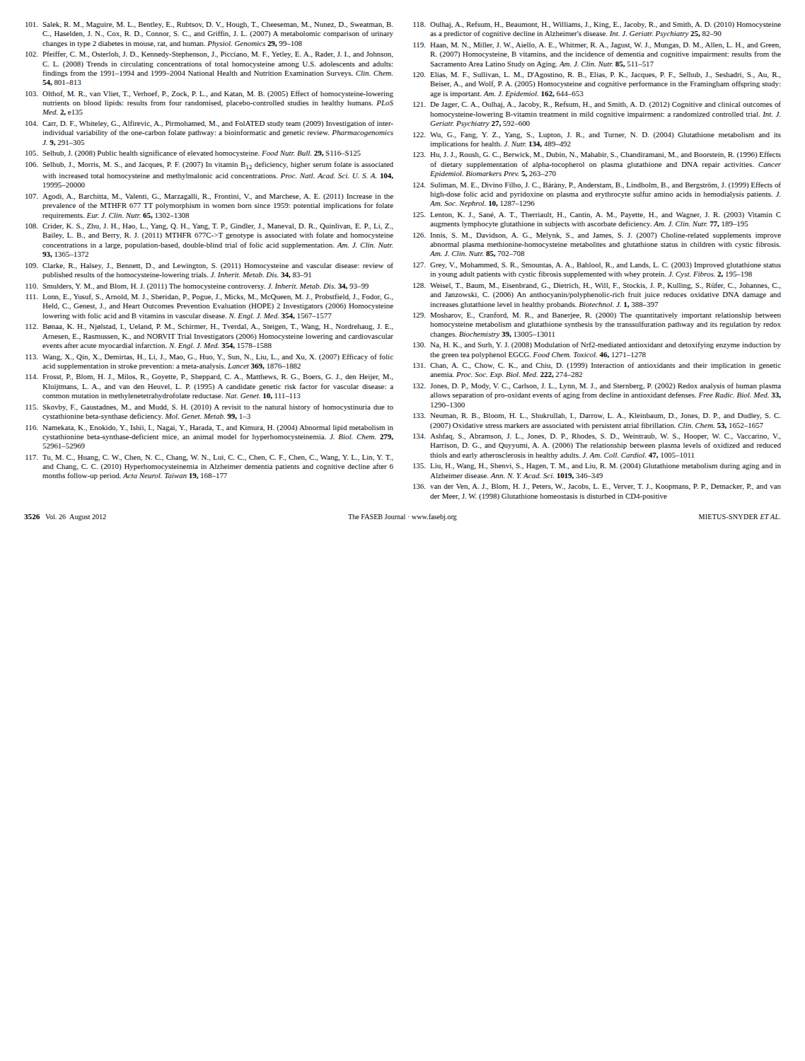101. Salek, R. M., Maguire, M. L., Bentley, E., Rubtsov, D. V., Hough, T., Cheeseman, M., Nunez, D., Sweatman, B. C., Haselden, J. N., Cox, R. D., Connor, S. C., and Griffin, J. L. (2007) A metabolomic comparison of urinary changes in type 2 diabetes in mouse, rat, and human. Physiol. Genomics 29, 99–108
102. Pfeiffer, C. M., Osterloh, J. D., Kennedy-Stephenson, J., Picciano, M. F., Yetley, E. A., Rader, J. I., and Johnson, C. L. (2008) Trends in circulating concentrations of total homocysteine among U.S. adolescents and adults: findings from the 1991–1994 and 1999–2004 National Health and Nutrition Examination Surveys. Clin. Chem. 54, 801–813
103. Olthof, M. R., van Vliet, T., Verhoef, P., Zock, P. L., and Katan, M. B. (2005) Effect of homocysteine-lowering nutrients on blood lipids: results from four randomised, placebo-controlled studies in healthy humans. PLoS Med. 2, e135
104. Carr, D. F., Whiteley, G., Alfirevic, A., Pirmohamed, M., and FolATED study team (2009) Investigation of inter-individual variability of the one-carbon folate pathway: a bioinformatic and genetic review. Pharmacogenomics J. 9, 291–305
105. Selhub, J. (2008) Public health significance of elevated homocysteine. Food Nutr. Bull. 29, S116–S125
106. Selhub, J., Morris, M. S., and Jacques, P. F. (2007) In vitamin B12 deficiency, higher serum folate is associated with increased total homocysteine and methylmalonic acid concentrations. Proc. Natl. Acad. Sci. U. S. A. 104, 19995–20000
107. Agodi, A., Barchitta, M., Valenti, G., Marzagalli, R., Frontini, V., and Marchese, A. E. (2011) Increase in the prevalence of the MTHFR 677 TT polymorphism in women born since 1959: potential implications for folate requirements. Eur. J. Clin. Nutr. 65, 1302–1308
108. Crider, K. S., Zhu, J. H., Hao, L., Yang, Q. H., Yang, T. P., Gindler, J., Maneval, D. R., Quinlivan, E. P., Li, Z., Bailey, L. B., and Berry, R. J. (2011) MTHFR 677C->T genotype is associated with folate and homocysteine concentrations in a large, population-based, double-blind trial of folic acid supplementation. Am. J. Clin. Nutr. 93, 1365–1372
109. Clarke, R., Halsey, J., Bennett, D., and Lewington, S. (2011) Homocysteine and vascular disease: review of published results of the homocysteine-lowering trials. J. Inherit. Metab. Dis. 34, 83–91
110. Smulders, Y. M., and Blom, H. J. (2011) The homocysteine controversy. J. Inherit. Metab. Dis. 34, 93–99
111. Lonn, E., Yusuf, S., Arnold, M. J., Sheridan, P., Pogue, J., Micks, M., McQueen, M. J., Probstfield, J., Fodor, G., Held, C., Genest, J., and Heart Outcomes Prevention Evaluation (HOPE) 2 Investigators (2006) Homocysteine lowering with folic acid and B vitamins in vascular disease. N. Engl. J. Med. 354, 1567–1577
112. Bønaa, K. H., Njølstad, I., Ueland, P. M., Schirmer, H., Tverdal, A., Steigen, T., Wang, H., Nordrehaug, J. E., Arnesen, E., Rasmussen, K., and NORVIT Trial Investigators (2006) Homocysteine lowering and cardiovascular events after acute myocardial infarction. N. Engl. J. Med. 354, 1578–1588
113. Wang, X., Qin, X., Demirtas, H., Li, J., Mao, G., Huo, Y., Sun, N., Liu, L., and Xu, X. (2007) Efficacy of folic acid supplementation in stroke prevention: a meta-analysis. Lancet 369, 1876–1882
114. Frosst, P., Blom, H. J., Milos, R., Goyette, P., Sheppard, C. A., Matthews, R. G., Boers, G. J., den Heijer, M., Kluijtmans, L. A., and van den Heuvel, L. P. (1995) A candidate genetic risk factor for vascular disease: a common mutation in methylenetetrahydrofolate reductase. Nat. Genet. 10, 111–113
115. Skovby, F., Gaustadnes, M., and Mudd, S. H. (2010) A revisit to the natural history of homocystinuria due to cystathionine beta-synthase deficiency. Mol. Genet. Metab. 99, 1–3
116. Namekata, K., Enokido, Y., Ishii, I., Nagai, Y., Harada, T., and Kimura, H. (2004) Abnormal lipid metabolism in cystathionine beta-synthase-deficient mice, an animal model for hyperhomocysteinemia. J. Biol. Chem. 279, 52961–52969
117. Tu, M. C., Huang, C. W., Chen, N. C., Chang, W. N., Lui, C. C., Chen, C. F., Chen, C., Wang, Y. L., Lin, Y. T., and Chang, C. C. (2010) Hyperhomocysteinemia in Alzheimer dementia patients and cognitive decline after 6 months follow-up period. Acta Neurol. Taiwan 19, 168–177
118. Oulhaj, A., Refsum, H., Beaumont, H., Williams, J., King, E., Jacoby, R., and Smith, A. D. (2010) Homocysteine as a predictor of cognitive decline in Alzheimer's disease. Int. J. Geriatr. Psychiatry 25, 82–90
119. Haan, M. N., Miller, J. W., Aiello, A. E., Whitmer, R. A., Jagust, W. J., Mungas, D. M., Allen, L. H., and Green, R. (2007) Homocysteine, B vitamins, and the incidence of dementia and cognitive impairment: results from the Sacramento Area Latino Study on Aging. Am. J. Clin. Nutr. 85, 511–517
120. Elias, M. F., Sullivan, L. M., D'Agostino, R. B., Elias, P. K., Jacques, P. F., Selhub, J., Seshadri, S., Au, R., Beiser, A., and Wolf, P. A. (2005) Homocysteine and cognitive performance in the Framingham offspring study: age is important. Am. J. Epidemiol. 162, 644–653
121. De Jager, C. A., Oulhaj, A., Jacoby, R., Refsum, H., and Smith, A. D. (2012) Cognitive and clinical outcomes of homocysteine-lowering B-vitamin treatment in mild cognitive impairment: a randomized controlled trial. Int. J. Geriatr. Psychiatry 27, 592–600
122. Wu, G., Fang, Y. Z., Yang, S., Lupton, J. R., and Turner, N. D. (2004) Glutathione metabolism and its implications for health. J. Nutr. 134, 489–492
123. Hu, J. J., Roush, G. C., Berwick, M., Dubin, N., Mahabir, S., Chandiramani, M., and Boorstein, R. (1996) Effects of dietary supplementation of alpha-tocopherol on plasma glutathione and DNA repair activities. Cancer Epidemiol. Biomarkers Prev. 5, 263–270
124. Suliman, M. E., Divino Filho, J. C., Bàràny, P., Anderstam, B., Lindholm, B., and Bergström, J. (1999) Effects of high-dose folic acid and pyridoxine on plasma and erythrocyte sulfur amino acids in hemodialysis patients. J. Am. Soc. Nephrol. 10, 1287–1296
125. Lenton, K. J., Sané, A. T., Therriault, H., Cantin, A. M., Payette, H., and Wagner, J. R. (2003) Vitamin C augments lymphocyte glutathione in subjects with ascorbate deficiency. Am. J. Clin. Nutr. 77, 189–195
126. Innis, S. M., Davidson, A. G., Melynk, S., and James, S. J. (2007) Choline-related supplements improve abnormal plasma methionine-homocysteine metabolites and glutathione status in children with cystic fibrosis. Am. J. Clin. Nutr. 85, 702–708
127. Grey, V., Mohammed, S. R., Smountas, A. A., Bahlool, R., and Lands, L. C. (2003) Improved glutathione status in young adult patients with cystic fibrosis supplemented with whey protein. J. Cyst. Fibros. 2, 195–198
128. Weisel, T., Baum, M., Eisenbrand, G., Dietrich, H., Will, F., Stockis, J. P., Kulling, S., Rüfer, C., Johannes, C., and Janzowski, C. (2006) An anthocyanin/polyphenolic-rich fruit juice reduces oxidative DNA damage and increases glutathione level in healthy probands. Biotechnol. J. 1, 388–397
129. Mosharov, E., Cranford, M. R., and Banerjee, R. (2000) The quantitatively important relationship between homocysteine metabolism and glutathione synthesis by the transsulfuration pathway and its regulation by redox changes. Biochemistry 39, 13005–13011
130. Na, H. K., and Surh, Y. J. (2008) Modulation of Nrf2-mediated antioxidant and detoxifying enzyme induction by the green tea polyphenol EGCG. Food Chem. Toxicol. 46, 1271–1278
131. Chan, A. C., Chow, C. K., and Chiu, D. (1999) Interaction of antioxidants and their implication in genetic anemia. Proc. Soc. Exp. Biol. Med. 222, 274–282
132. Jones, D. P., Mody, V. C., Carlson, J. L., Lynn, M. J., and Sternberg, P. (2002) Redox analysis of human plasma allows separation of pro-oxidant events of aging from decline in antioxidant defenses. Free Radic. Biol. Med. 33, 1290–1300
133. Neuman, R. B., Bloom, H. L., Shukrullah, I., Darrow, L. A., Kleinbaum, D., Jones, D. P., and Dudley, S. C. (2007) Oxidative stress markers are associated with persistent atrial fibrillation. Clin. Chem. 53, 1652–1657
134. Ashfaq, S., Abramson, J. L., Jones, D. P., Rhodes, S. D., Weintraub, W. S., Hooper, W. C., Vaccarino, V., Harrison, D. G., and Quyyumi, A. A. (2006) The relationship between plasma levels of oxidized and reduced thiols and early atherosclerosis in healthy adults. J. Am. Coll. Cardiol. 47, 1005–1011
135. Liu, H., Wang, H., Shenvi, S., Hagen, T. M., and Liu, R. M. (2004) Glutathione metabolism during aging and in Alzheimer disease. Ann. N. Y. Acad. Sci. 1019, 346–349
136. van der Ven, A. J., Blom, H. J., Peters, W., Jacobs, L. E., Verver, T. J., Koopmans, P. P., Demacker, P., and van der Meer, J. W. (1998) Glutathione homeostasis is disturbed in CD4-positive
3526 Vol. 26 August 2012
The FASEB Journal · www.fasebj.org
MIETUS-SNYDER ET AL.